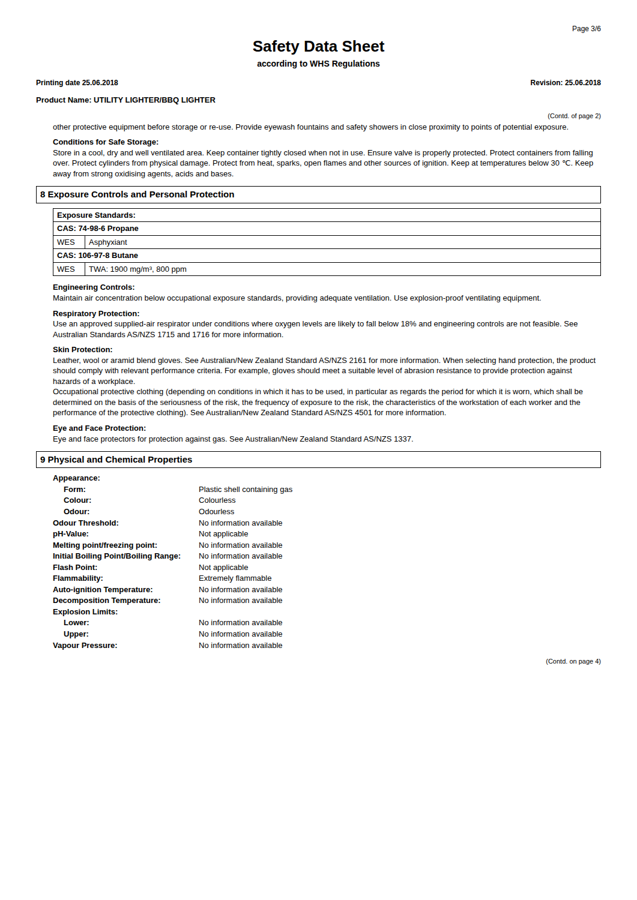Page 3/6
Safety Data Sheet
according to WHS Regulations
Printing date 25.06.2018 Revision: 25.06.2018
Product Name: UTILITY LIGHTER/BBQ LIGHTER
(Contd. of page 2)
other protective equipment before storage or re-use. Provide eyewash fountains and safety showers in close proximity to points of potential exposure.
Conditions for Safe Storage:
Store in a cool, dry and well ventilated area. Keep container tightly closed when not in use. Ensure valve is properly protected. Protect containers from falling over. Protect cylinders from physical damage. Protect from heat, sparks, open flames and other sources of ignition. Keep at temperatures below 30 ℃. Keep away from strong oxidising agents, acids and bases.
8 Exposure Controls and Personal Protection
| Exposure Standards: |
| CAS: 74-98-6 Propane |
| WES | Asphyxiant |
| CAS: 106-97-8 Butane |
| WES | TWA: 1900 mg/m³, 800 ppm |
Engineering Controls:
Maintain air concentration below occupational exposure standards, providing adequate ventilation. Use explosion-proof ventilating equipment.
Respiratory Protection:
Use an approved supplied-air respirator under conditions where oxygen levels are likely to fall below 18% and engineering controls are not feasible. See Australian Standards AS/NZS 1715 and 1716 for more information.
Skin Protection:
Leather, wool or aramid blend gloves. See Australian/New Zealand Standard AS/NZS 2161 for more information. When selecting hand protection, the product should comply with relevant performance criteria. For example, gloves should meet a suitable level of abrasion resistance to provide protection against hazards of a workplace.
Occupational protective clothing (depending on conditions in which it has to be used, in particular as regards the period for which it is worn, which shall be determined on the basis of the seriousness of the risk, the frequency of exposure to the risk, the characteristics of the workstation of each worker and the performance of the protective clothing). See Australian/New Zealand Standard AS/NZS 4501 for more information.
Eye and Face Protection:
Eye and face protectors for protection against gas. See Australian/New Zealand Standard AS/NZS 1337.
9 Physical and Chemical Properties
| Appearance: | |
| Form: | Plastic shell containing gas |
| Colour: | Colourless |
| Odour: | Odourless |
| Odour Threshold: | No information available |
| pH-Value: | Not applicable |
| Melting point/freezing point: | No information available |
| Initial Boiling Point/Boiling Range: | No information available |
| Flash Point: | Not applicable |
| Flammability: | Extremely flammable |
| Auto-ignition Temperature: | No information available |
| Decomposition Temperature: | No information available |
| Explosion Limits: | |
| Lower: | No information available |
| Upper: | No information available |
| Vapour Pressure: | No information available |
(Contd. on page 4)